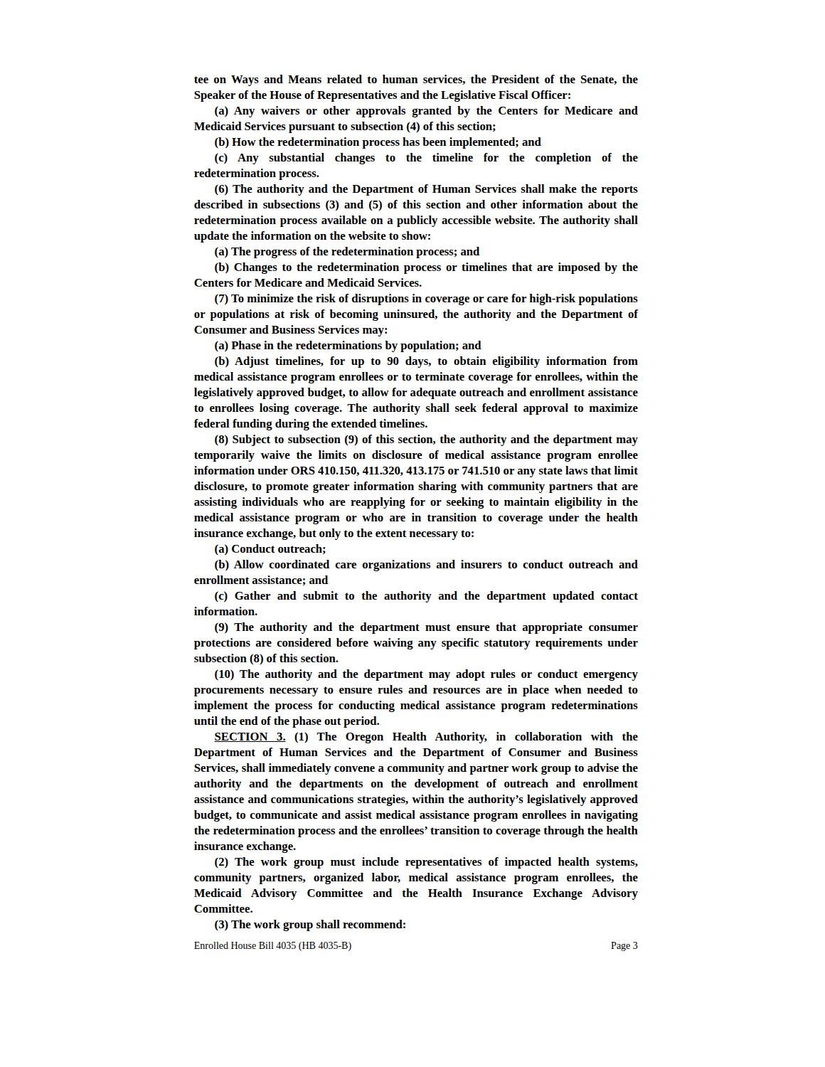tee on Ways and Means related to human services, the President of the Senate, the Speaker of the House of Representatives and the Legislative Fiscal Officer:
(a) Any waivers or other approvals granted by the Centers for Medicare and Medicaid Services pursuant to subsection (4) of this section;
(b) How the redetermination process has been implemented; and
(c) Any substantial changes to the timeline for the completion of the redetermination process.
(6) The authority and the Department of Human Services shall make the reports described in subsections (3) and (5) of this section and other information about the redetermination process available on a publicly accessible website. The authority shall update the information on the website to show:
(a) The progress of the redetermination process; and
(b) Changes to the redetermination process or timelines that are imposed by the Centers for Medicare and Medicaid Services.
(7) To minimize the risk of disruptions in coverage or care for high-risk populations or populations at risk of becoming uninsured, the authority and the Department of Consumer and Business Services may:
(a) Phase in the redeterminations by population; and
(b) Adjust timelines, for up to 90 days, to obtain eligibility information from medical assistance program enrollees or to terminate coverage for enrollees, within the legislatively approved budget, to allow for adequate outreach and enrollment assistance to enrollees losing coverage. The authority shall seek federal approval to maximize federal funding during the extended timelines.
(8) Subject to subsection (9) of this section, the authority and the department may temporarily waive the limits on disclosure of medical assistance program enrollee information under ORS 410.150, 411.320, 413.175 or 741.510 or any state laws that limit disclosure, to promote greater information sharing with community partners that are assisting individuals who are reapplying for or seeking to maintain eligibility in the medical assistance program or who are in transition to coverage under the health insurance exchange, but only to the extent necessary to:
(a) Conduct outreach;
(b) Allow coordinated care organizations and insurers to conduct outreach and enrollment assistance; and
(c) Gather and submit to the authority and the department updated contact information.
(9) The authority and the department must ensure that appropriate consumer protections are considered before waiving any specific statutory requirements under subsection (8) of this section.
(10) The authority and the department may adopt rules or conduct emergency procurements necessary to ensure rules and resources are in place when needed to implement the process for conducting medical assistance program redeterminations until the end of the phase out period.
SECTION 3. (1) The Oregon Health Authority, in collaboration with the Department of Human Services and the Department of Consumer and Business Services, shall immediately convene a community and partner work group to advise the authority and the departments on the development of outreach and enrollment assistance and communications strategies, within the authority’s legislatively approved budget, to communicate and assist medical assistance program enrollees in navigating the redetermination process and the enrollees’ transition to coverage through the health insurance exchange.
(2) The work group must include representatives of impacted health systems, community partners, organized labor, medical assistance program enrollees, the Medicaid Advisory Committee and the Health Insurance Exchange Advisory Committee.
(3) The work group shall recommend:
Enrolled House Bill 4035 (HB 4035-B) Page 3